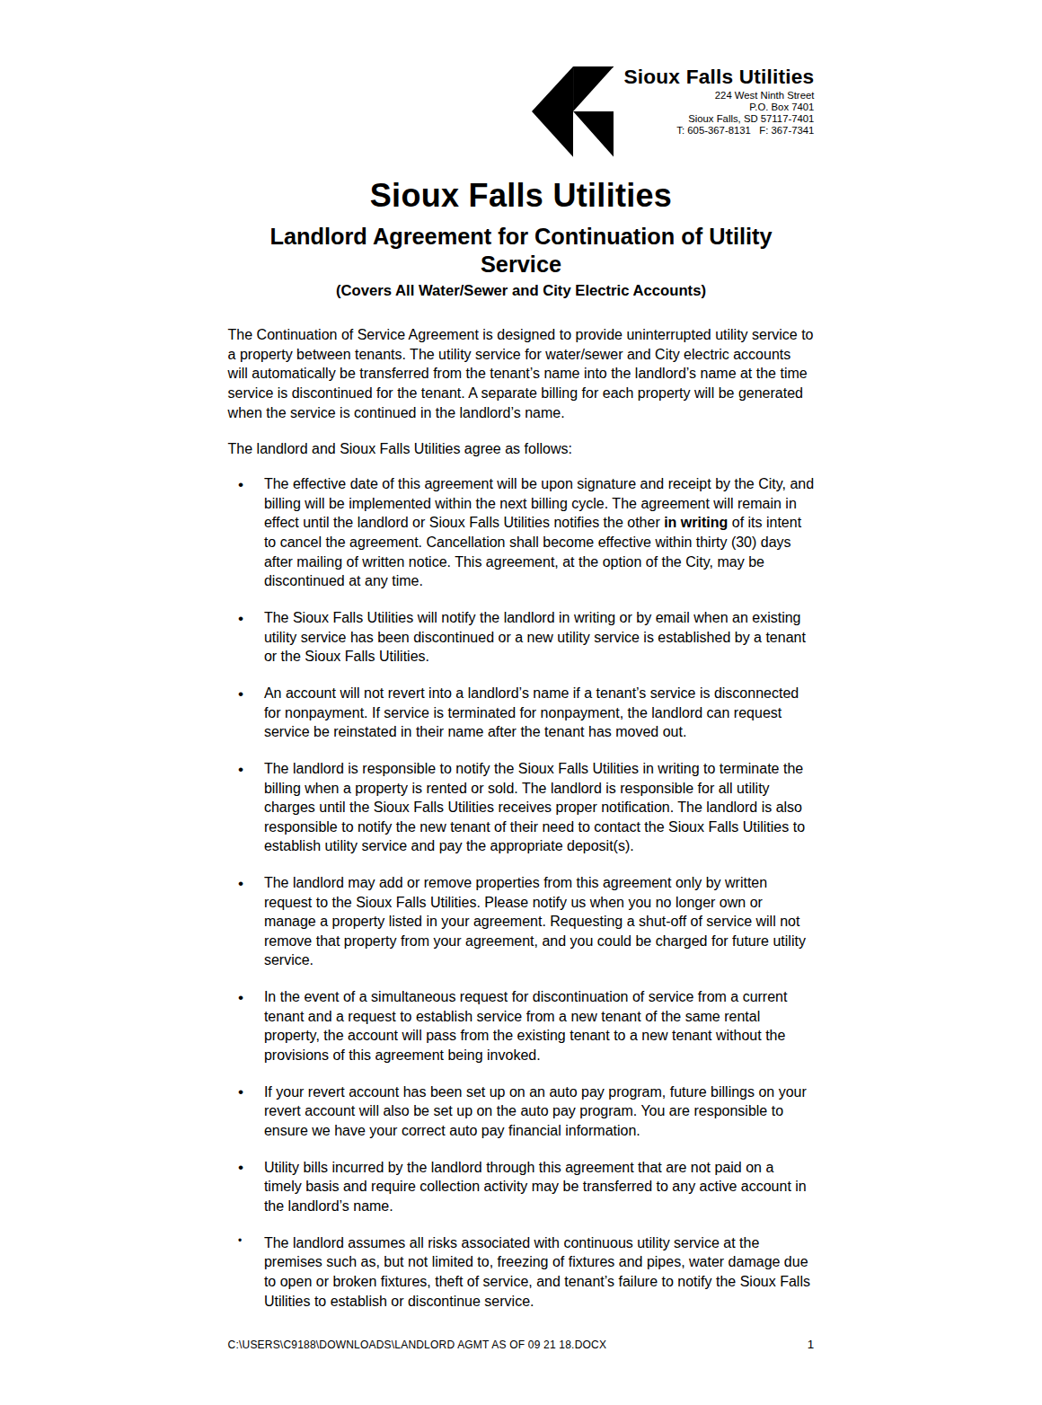Sioux Falls Utilities
224 West Ninth Street
P.O. Box 7401
Sioux Falls, SD 57117-7401
T: 605-367-8131 F: 367-7341
Sioux Falls Utilities
Landlord Agreement for Continuation of Utility Service
(Covers All Water/Sewer and City Electric Accounts)
The Continuation of Service Agreement is designed to provide uninterrupted utility service to a property between tenants. The utility service for water/sewer and City electric accounts will automatically be transferred from the tenant’s name into the landlord’s name at the time service is discontinued for the tenant. A separate billing for each property will be generated when the service is continued in the landlord’s name.
The landlord and Sioux Falls Utilities agree as follows:
The effective date of this agreement will be upon signature and receipt by the City, and billing will be implemented within the next billing cycle. The agreement will remain in effect until the landlord or Sioux Falls Utilities notifies the other in writing of its intent to cancel the agreement. Cancellation shall become effective within thirty (30) days after mailing of written notice. This agreement, at the option of the City, may be discontinued at any time.
The Sioux Falls Utilities will notify the landlord in writing or by email when an existing utility service has been discontinued or a new utility service is established by a tenant or the Sioux Falls Utilities.
An account will not revert into a landlord’s name if a tenant’s service is disconnected for nonpayment. If service is terminated for nonpayment, the landlord can request service be reinstated in their name after the tenant has moved out.
The landlord is responsible to notify the Sioux Falls Utilities in writing to terminate the billing when a property is rented or sold. The landlord is responsible for all utility charges until the Sioux Falls Utilities receives proper notification. The landlord is also responsible to notify the new tenant of their need to contact the Sioux Falls Utilities to establish utility service and pay the appropriate deposit(s).
The landlord may add or remove properties from this agreement only by written request to the Sioux Falls Utilities. Please notify us when you no longer own or manage a property listed in your agreement. Requesting a shut-off of service will not remove that property from your agreement, and you could be charged for future utility service.
In the event of a simultaneous request for discontinuation of service from a current tenant and a request to establish service from a new tenant of the same rental property, the account will pass from the existing tenant to a new tenant without the provisions of this agreement being invoked.
If your revert account has been set up on an auto pay program, future billings on your revert account will also be set up on the auto pay program. You are responsible to ensure we have your correct auto pay financial information.
Utility bills incurred by the landlord through this agreement that are not paid on a timely basis and require collection activity may be transferred to any active account in the landlord’s name.
The landlord assumes all risks associated with continuous utility service at the premises such as, but not limited to, freezing of fixtures and pipes, water damage due to open or broken fixtures, theft of service, and tenant’s failure to notify the Sioux Falls Utilities to establish or discontinue service.
C:\USERS\C9188\DOWNLOADS\LANDLORD AGMT AS OF 09 21 18.DOCX
1